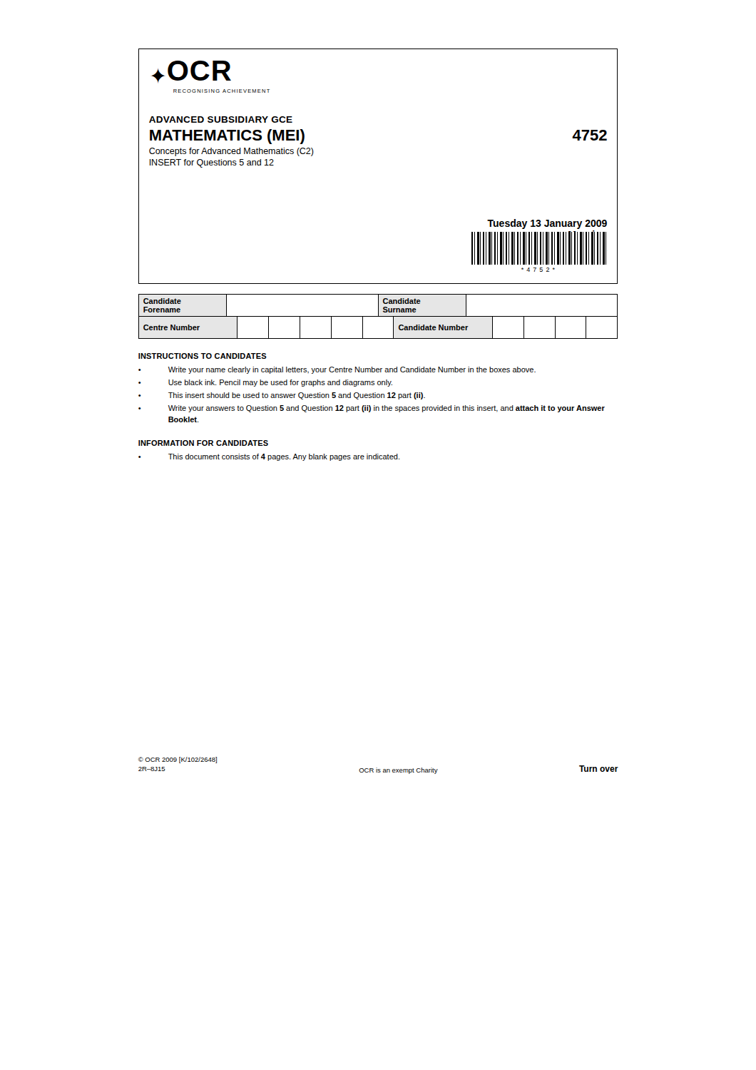✦OCR
RECOGNISING ACHIEVEMENT
ADVANCED SUBSIDIARY GCE
MATHEMATICS (MEI) 4752
Concepts for Advanced Mathematics (C2)
INSERT for Questions 5 and 12
Tuesday 13 January 2009
Morning
Duration: 1 hour 30 minutes
*4752*
| Candidate Forename | | Candidate Surname | |
| Centre Number | | | | | | Candidate Number | | | | |
INSTRUCTIONS TO CANDIDATES
Write your name clearly in capital letters, your Centre Number and Candidate Number in the boxes above.
Use black ink. Pencil may be used for graphs and diagrams only.
This insert should be used to answer Question 5 and Question 12 part (ii).
Write your answers to Question 5 and Question 12 part (ii) in the spaces provided in this insert, and attach it to your Answer Booklet.
INFORMATION FOR CANDIDATES
This document consists of 4 pages. Any blank pages are indicated.
© OCR 2009 [K/102/2648]
2R–8J15
OCR is an exempt Charity
Turn over